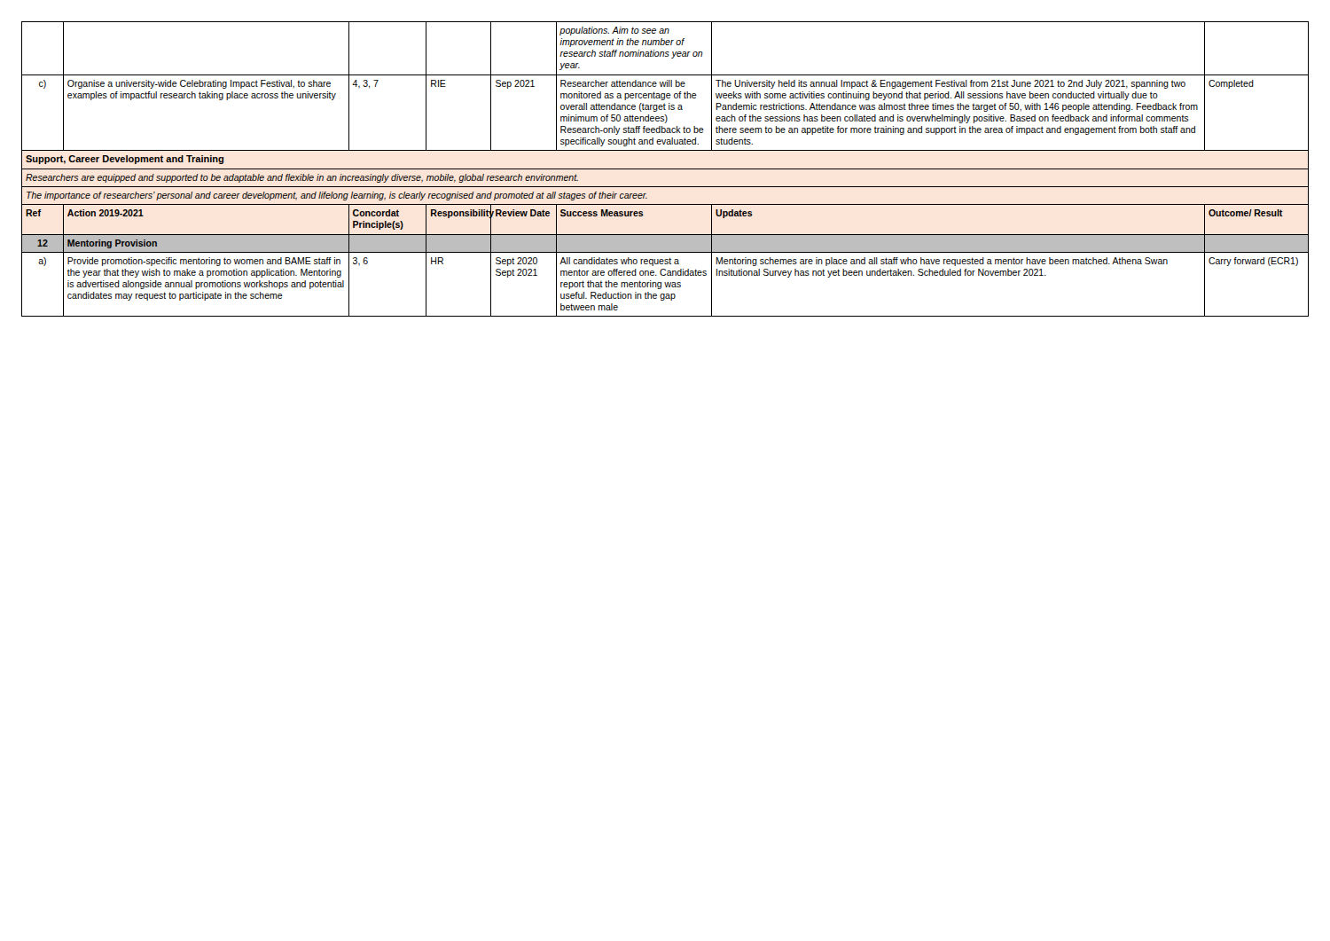| | | | | | populations. Aim to see an improvement in the number of research staff nominations year on year. | | |
| c) | Organise a university-wide Celebrating Impact Festival, to share examples of impactful research taking place across the university | 4, 3, 7 | RIE | Sep 2021 | Researcher attendance will be monitored as a percentage of the overall attendance (target is a minimum of 50 attendees) Research-only staff feedback to be specifically sought and evaluated. | The University held its annual Impact & Engagement Festival from 21st June 2021 to 2nd July 2021, spanning two weeks with some activities continuing beyond that period. All sessions have been conducted virtually due to Pandemic restrictions. Attendance was almost three times the target of 50, with 146 people attending. Feedback from each of the sessions has been collated and is overwhelmingly positive. Based on feedback and informal comments there seem to be an appetite for more training and support in the area of impact and engagement from both staff and students. | Completed |
| Support, Career Development and Training |
| Researchers are equipped and supported to be adaptable and flexible in an increasingly diverse, mobile, global research environment. |
| The importance of researchers’ personal and career development, and lifelong learning, is clearly recognised and promoted at all stages of their career. |
| Ref | Action 2019-2021 | Concordat Principle(s) | Responsibility | Review Date | Success Measures | Updates | Outcome/ Result |
| 12 | Mentoring Provision | | | | | | |
| a) | Provide promotion-specific mentoring to women and BAME staff in the year that they wish to make a promotion application. Mentoring is advertised alongside annual promotions workshops and potential candidates may request to participate in the scheme | 3, 6 | HR | Sept 2020 Sept 2021 | All candidates who request a mentor are offered one. Candidates report that the mentoring was useful. Reduction in the gap between male | Mentoring schemes are in place and all staff who have requested a mentor have been matched. Athena Swan Insitutional Survey has not yet been undertaken. Scheduled for November 2021. | Carry forward (ECR1) |